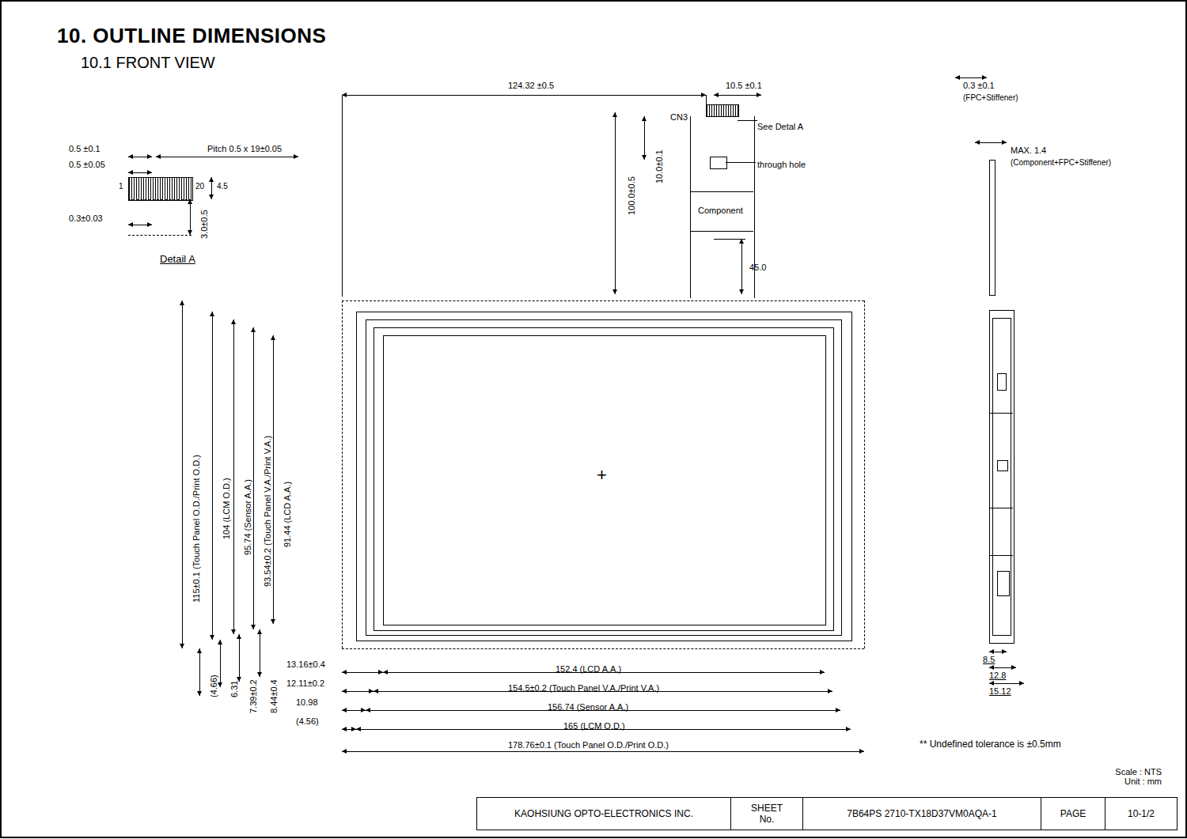10. OUTLINE DIMENSIONS
10.1 FRONT VIEW
124.32 ±0.5
10.5 ±0.1
CN3
See Detal A
through hole
100.0±0.5
10.0±0.1
Component
45.0
0.5 ±0.1
0.5 ±0.05
Pitch 0.5 x 19±0.05
1
20
4.5
0.3±0.03
3.0±0.5
Detail A
+
115±0.1 (Touch Panel O.D./Print O.D.)
104 (LCM O.D.)
95.74 (Sensor A.A.)
93.54±0.2 (Touch Panel V.A./Print V.A.)
91.44 (LCD A.A.)
(4.66)
6.31
7.39±0.2
8.44±0.4
13.16±0.4
152.4 (LCD A.A.)
12.11±0.2
154.5±0.2 (Touch Panel V.A./Print V.A.)
10.98
156.74 (Sensor A.A.)
(4.56)
165 (LCM O.D.)
178.76±0.1 (Touch Panel O.D./Print O.D.)
0.3 ±0.1
(FPC+Stiffener)
MAX. 1.4
(Component+FPC+Stiffener)
8.5
12.8
15.12
** Undefined tolerance is ±0.5mm
Scale : NTS
Unit : mm
| KAOHSIUNG OPTO-ELECTRONICS INC. | SHEET No. | 7B64PS 2710-TX18D37VM0AQA-1 | PAGE | 10-1/2 |